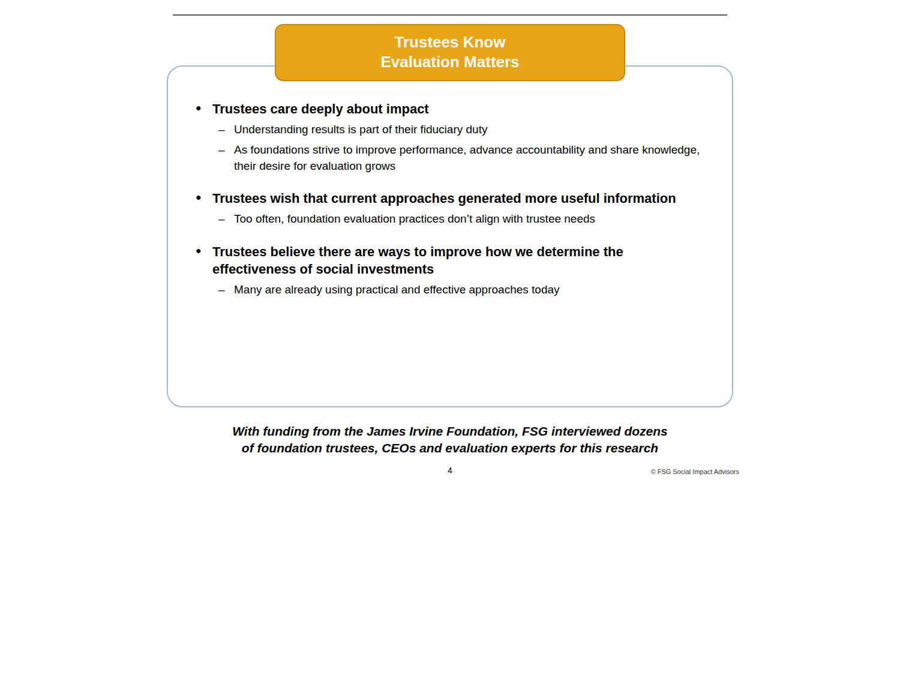Trustees Know
Evaluation Matters
Trustees care deeply about impact
Understanding results is part of their fiduciary duty
As foundations strive to improve performance, advance accountability and share knowledge, their desire for evaluation grows
Trustees wish that current approaches generated more useful information
Too often, foundation evaluation practices don’t align with trustee needs
Trustees believe there are ways to improve how we determine the effectiveness of social investments
Many are already using practical and effective approaches today
With funding from the James Irvine Foundation, FSG interviewed dozens
of foundation trustees, CEOs and evaluation experts for this research
4
© FSG Social Impact Advisors